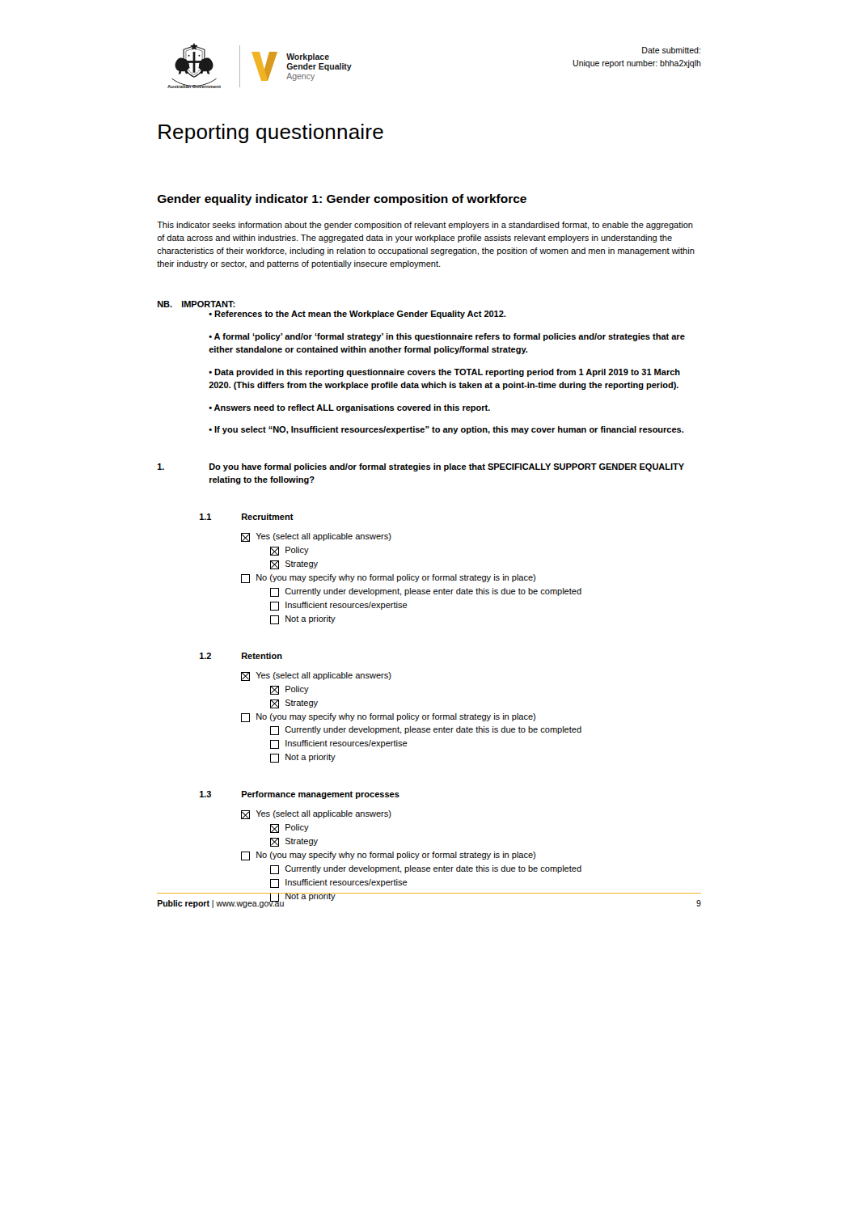Australian Government
Workplace
Gender Equality
Agency
Date submitted:
Unique report number: bhha2xjqlh
Reporting questionnaire
Gender equality indicator 1: Gender composition of workforce
This indicator seeks information about the gender composition of relevant employers in a standardised format, to enable the aggregation of data across and within industries. The aggregated data in your workplace profile assists relevant employers in understanding the characteristics of their workforce, including in relation to occupational segregation, the position of women and men in management within their industry or sector, and patterns of potentially insecure employment.
NB.
IMPORTANT:
• References to the Act mean the Workplace Gender Equality Act 2012.
• A formal ‘policy’ and/or ‘formal strategy’ in this questionnaire refers to formal policies and/or strategies that are either standalone or contained within another formal policy/formal strategy.
• Data provided in this reporting questionnaire covers the TOTAL reporting period from 1 April 2019 to 31 March 2020. (This differs from the workplace profile data which is taken at a point-in-time during the reporting period).
• Answers need to reflect ALL organisations covered in this report.
• If you select “NO, Insufficient resources/expertise” to any option, this may cover human or financial resources.
1.
Do you have formal policies and/or formal strategies in place that SPECIFICALLY SUPPORT GENDER EQUALITY relating to the following?
1.1
Recruitment
Yes (select all applicable answers)
Policy
Strategy
No (you may specify why no formal policy or formal strategy is in place)
Currently under development, please enter date this is due to be completed
Insufficient resources/expertise
Not a priority
1.2
Retention
Yes (select all applicable answers)
Policy
Strategy
No (you may specify why no formal policy or formal strategy is in place)
Currently under development, please enter date this is due to be completed
Insufficient resources/expertise
Not a priority
1.3
Performance management processes
Yes (select all applicable answers)
Policy
Strategy
No (you may specify why no formal policy or formal strategy is in place)
Currently under development, please enter date this is due to be completed
Insufficient resources/expertise
Not a priority
Public report | www.wgea.gov.au
9